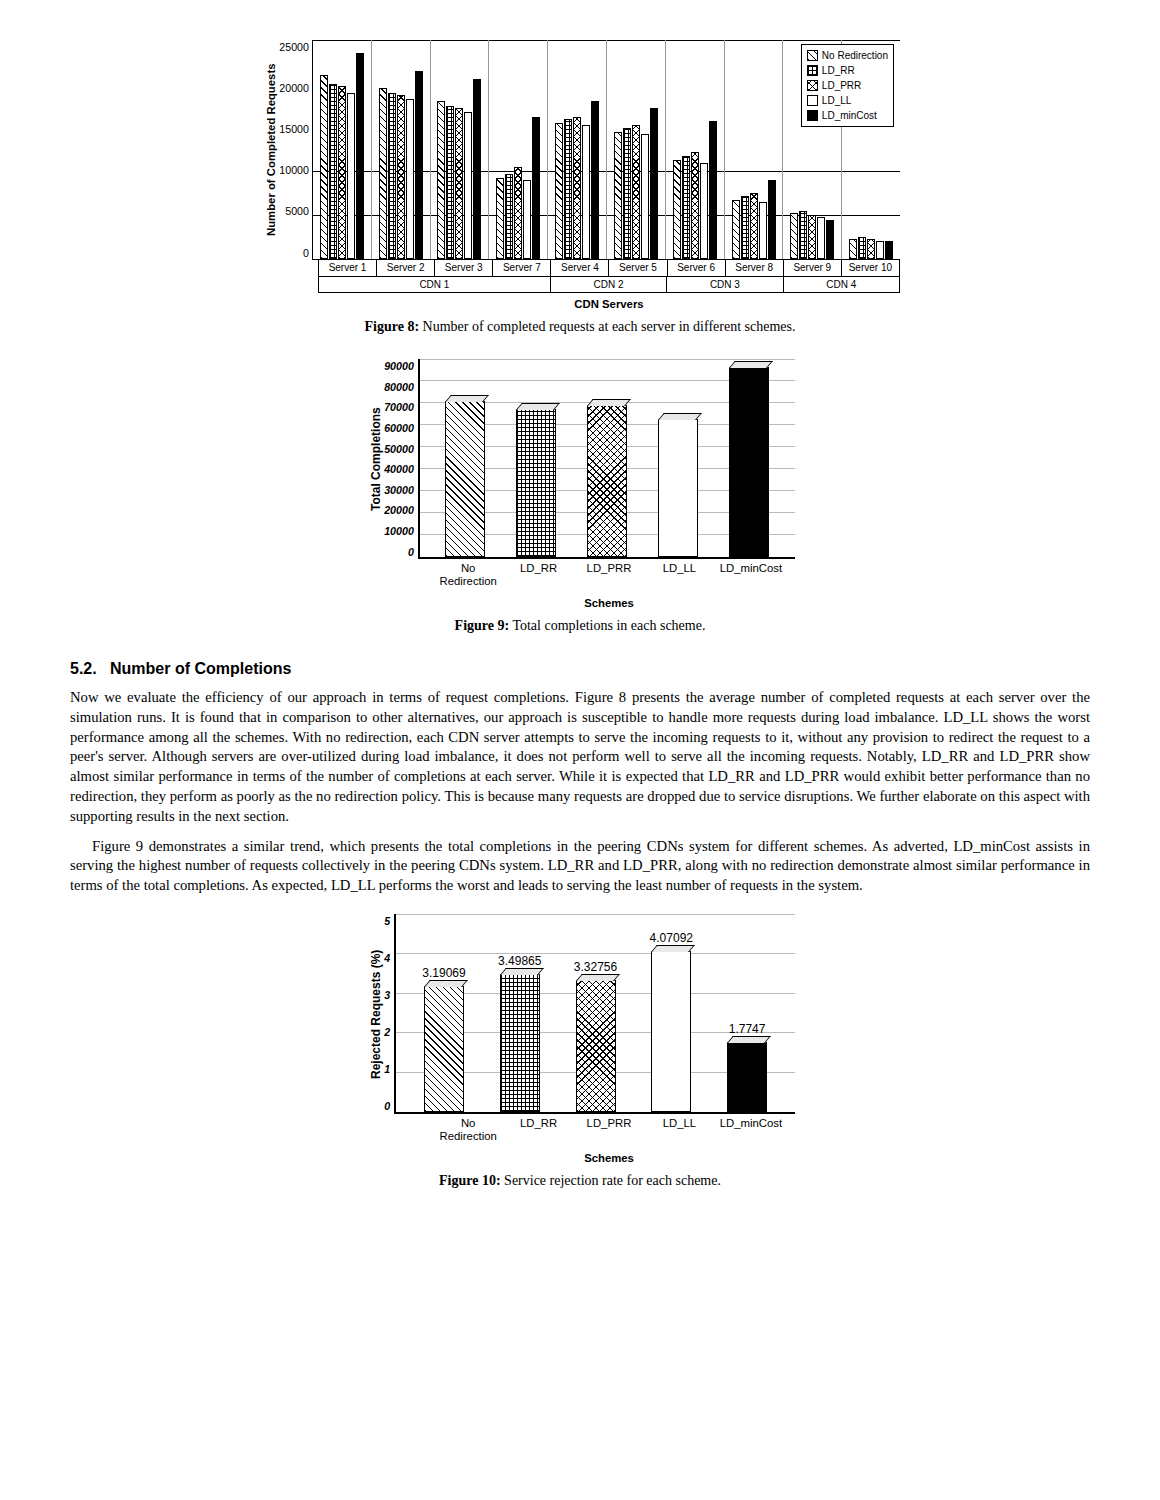Number of Completed Requests
25000 20000 15000 10000 5000 0
No Redirection
LD_RR
LD_PRR
LD_LL
LD_minCost
Server 1
Server 2
Server 3
Server 7
Server 4
Server 5
Server 6
Server 8
Server 9
Server 10
CDN 1
CDN 2
CDN 3
CDN 4
CDN Servers
Figure 8: Number of completed requests at each server in different schemes.
Total Completions
90000 80000 70000 60000 50000 40000 30000 20000 10000 0
No
Redirection LD_RR LD_PRR LD_LL LD_minCost
Schemes
Figure 9: Total completions in each scheme.
5.2. Number of Completions
Now we evaluate the efficiency of our approach in terms of request completions. Figure 8 presents the average number of completed requests at each server over the simulation runs. It is found that in comparison to other alternatives, our approach is susceptible to handle more requests during load imbalance. LD_LL shows the worst performance among all the schemes. With no redirection, each CDN server attempts to serve the incoming requests to it, without any provision to redirect the request to a peer's server. Although servers are over-utilized during load imbalance, it does not perform well to serve all the incoming requests. Notably, LD_RR and LD_PRR show almost similar performance in terms of the number of completions at each server. While it is expected that LD_RR and LD_PRR would exhibit better performance than no redirection, they perform as poorly as the no redirection policy. This is because many requests are dropped due to service disruptions. We further elaborate on this aspect with supporting results in the next section.
Figure 9 demonstrates a similar trend, which presents the total completions in the peering CDNs system for different schemes. As adverted, LD_minCost assists in serving the highest number of requests collectively in the peering CDNs system. LD_RR and LD_PRR, along with no redirection demonstrate almost similar performance in terms of the total completions. As expected, LD_LL performs the worst and leads to serving the least number of requests in the system.
Rejected Requests (%)
5 4 3 2 1 0
3.19069
3.49865
3.32756
4.07092
1.7747
No
Redirection LD_RR LD_PRR LD_LL LD_minCost
Schemes
Figure 10: Service rejection rate for each scheme.